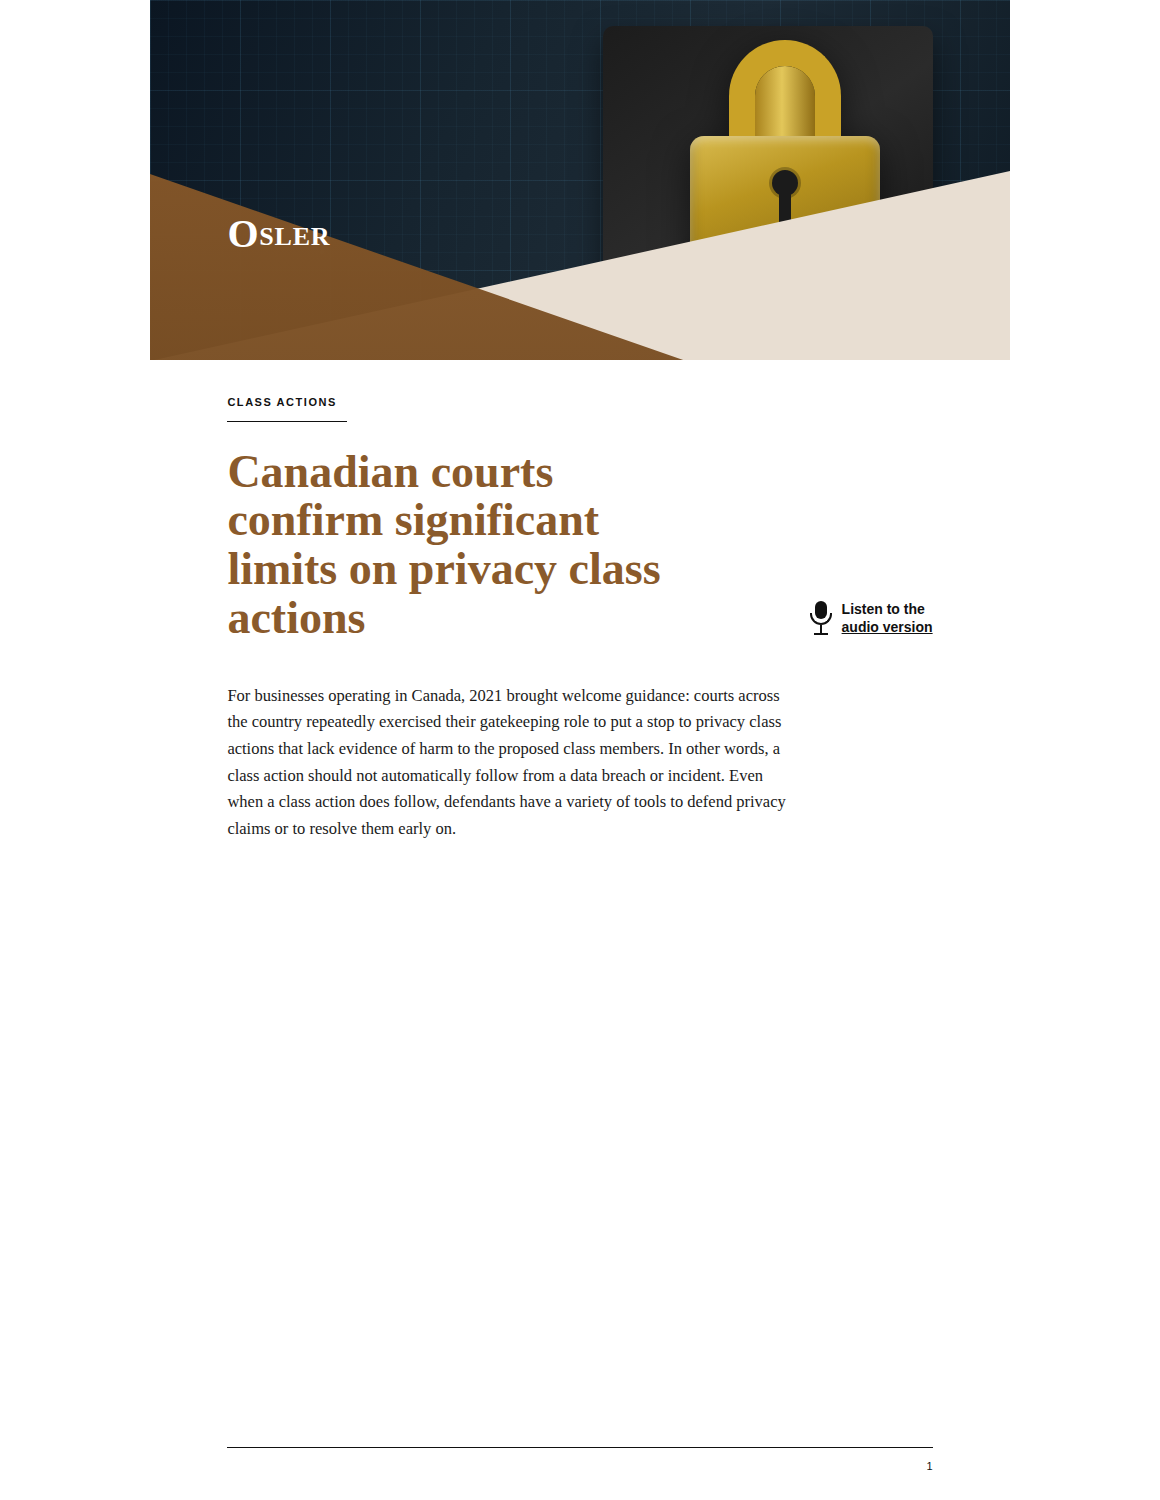OSLER
Class actions
Canadian courts confirm significant limits on privacy class actions
Listen to the
audio version
For businesses operating in Canada, 2021 brought welcome guidance: courts across the country repeatedly exercised their gatekeeping role to put a stop to privacy class actions that lack evidence of harm to the proposed class members. In other words, a class action should not automatically follow from a data breach or incident. Even when a class action does follow, defendants have a variety of tools to defend privacy claims or to resolve them early on.
1